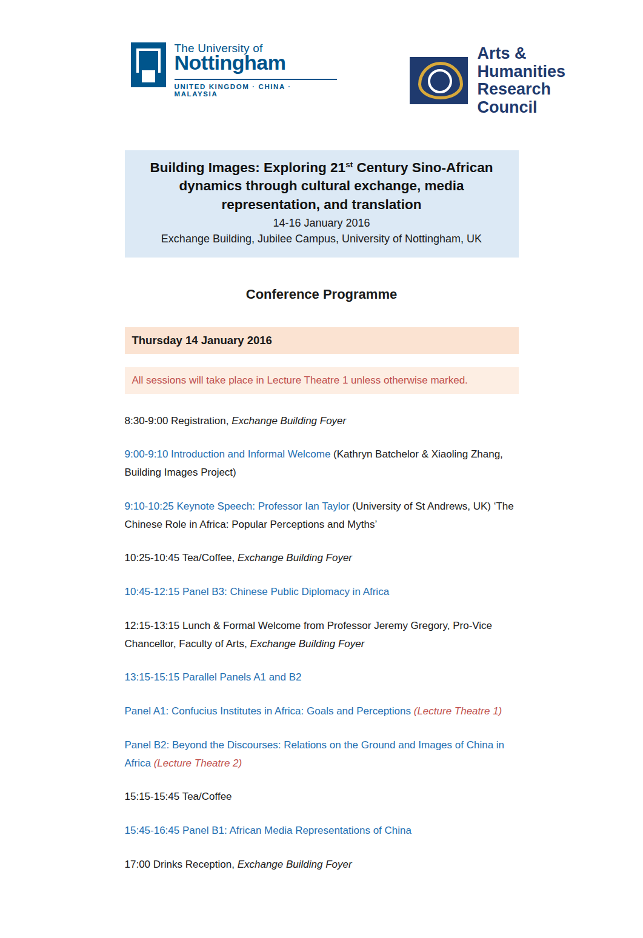The University of
Nottingham
UNITED KINGDOM · CHINA · MALAYSIA
Arts & Humanities
Research Council
Building Images: Exploring 21st Century Sino-African dynamics through cultural exchange, media representation, and translation
14-16 January 2016
Exchange Building, Jubilee Campus, University of Nottingham, UK
Conference Programme
Thursday 14 January 2016
All sessions will take place in Lecture Theatre 1 unless otherwise marked.
8:30-9:00 Registration, Exchange Building Foyer
9:00-9:10 Introduction and Informal Welcome (Kathryn Batchelor & Xiaoling Zhang, Building Images Project)
9:10-10:25 Keynote Speech: Professor Ian Taylor (University of St Andrews, UK) ‘The Chinese Role in Africa: Popular Perceptions and Myths’
10:25-10:45 Tea/Coffee, Exchange Building Foyer
10:45-12:15 Panel B3: Chinese Public Diplomacy in Africa
12:15-13:15 Lunch & Formal Welcome from Professor Jeremy Gregory, Pro-Vice Chancellor, Faculty of Arts, Exchange Building Foyer
13:15-15:15 Parallel Panels A1 and B2
Panel A1: Confucius Institutes in Africa: Goals and Perceptions (Lecture Theatre 1)
Panel B2: Beyond the Discourses: Relations on the Ground and Images of China in Africa (Lecture Theatre 2)
15:15-15:45 Tea/Coffee
15:45-16:45 Panel B1: African Media Representations of China
17:00 Drinks Reception, Exchange Building Foyer